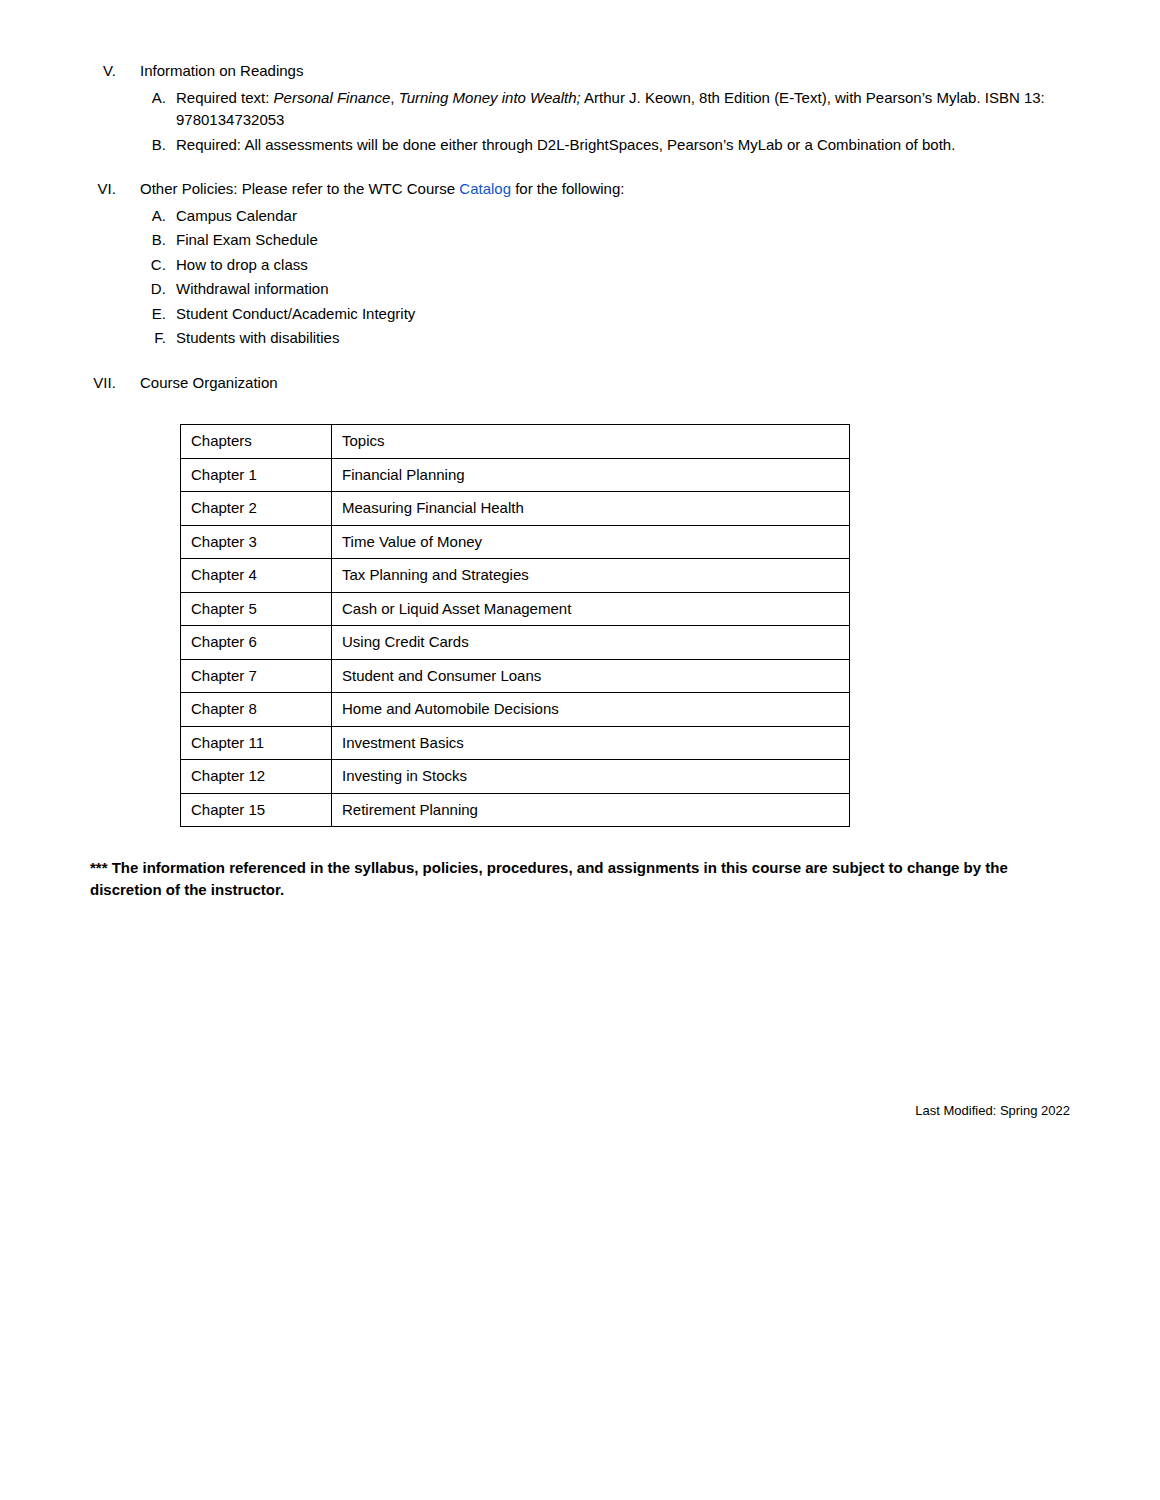Information on Readings
Required text: Personal Finance, Turning Money into Wealth; Arthur J. Keown, 8th Edition (E-Text), with Pearson’s Mylab. ISBN 13: 9780134732053
Required: All assessments will be done either through D2L-BrightSpaces, Pearson’s MyLab or a Combination of both.
Other Policies: Please refer to the WTC Course Catalog for the following:
Campus Calendar
Final Exam Schedule
How to drop a class
Withdrawal information
Student Conduct/Academic Integrity
Students with disabilities
Course Organization
| Chapters | Topics |
| Chapter 1 | Financial Planning |
| Chapter 2 | Measuring Financial Health |
| Chapter 3 | Time Value of Money |
| Chapter 4 | Tax Planning and Strategies |
| Chapter 5 | Cash or Liquid Asset Management |
| Chapter 6 | Using Credit Cards |
| Chapter 7 | Student and Consumer Loans |
| Chapter 8 | Home and Automobile Decisions |
| Chapter 11 | Investment Basics |
| Chapter 12 | Investing in Stocks |
| Chapter 15 | Retirement Planning |
*** The information referenced in the syllabus, policies, procedures, and assignments in this course are subject to change by the discretion of the instructor.
Last Modified: Spring 2022